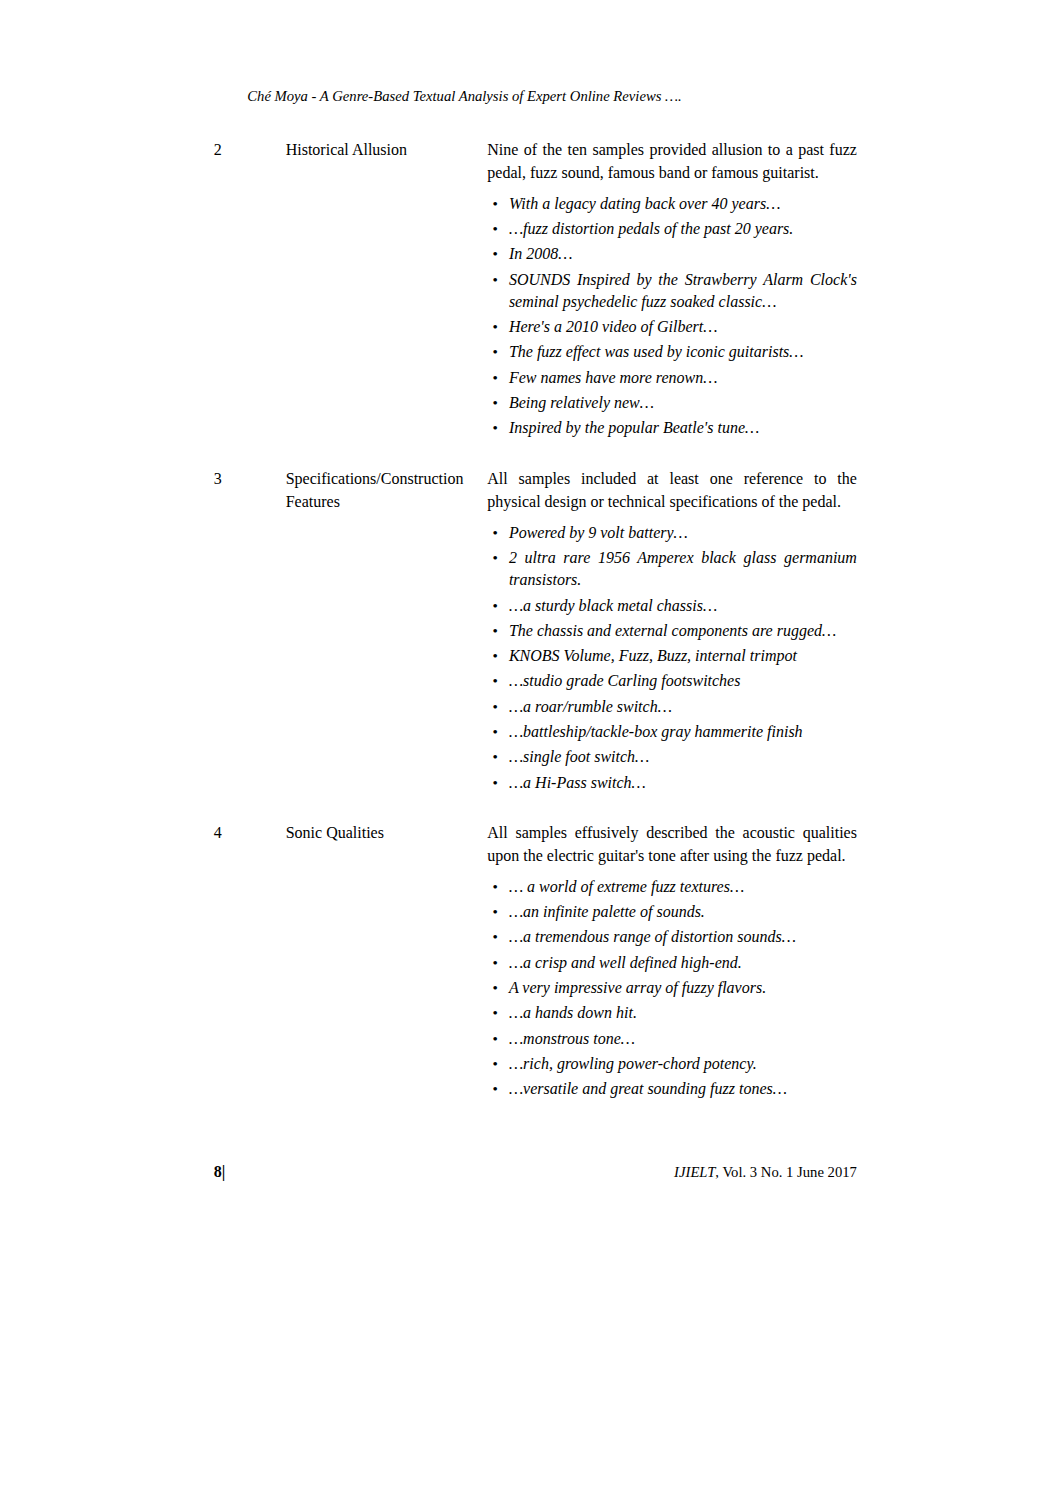Ché Moya - A Genre-Based Textual Analysis of Expert Online Reviews ….
| 2 | Historical Allusion | Nine of the ten samples provided allusion to a past fuzz pedal, fuzz sound, famous band or famous guitarist. With a legacy dating back over 40 years… …fuzz distortion pedals of the past 20 years. In 2008… SOUNDS Inspired by the Strawberry Alarm Clock's seminal psychedelic fuzz soaked classic… Here's a 2010 video of Gilbert… The fuzz effect was used by iconic guitarists… Few names have more renown… Being relatively new… Inspired by the popular Beatle's tune… |
| 3 | Specifications/Construction Features | All samples included at least one reference to the physical design or technical specifications of the pedal. Powered by 9 volt battery… 2 ultra rare 1956 Amperex black glass germanium transistors. …a sturdy black metal chassis… The chassis and external components are rugged… KNOBS Volume, Fuzz, Buzz, internal trimpot …studio grade Carling footswitches …a roar/rumble switch… …battleship/tackle-box gray hammerite finish …single foot switch… …a Hi-Pass switch… |
| 4 | Sonic Qualities | All samples effusively described the acoustic qualities upon the electric guitar's tone after using the fuzz pedal. … a world of extreme fuzz textures… …an infinite palette of sounds. …a tremendous range of distortion sounds… …a crisp and well defined high-end. A very impressive array of fuzzy flavors. …a hands down hit. …monstrous tone… …rich, growling power-chord potency. …versatile and great sounding fuzz tones… |
8| IJIELT, Vol. 3 No. 1 June 2017